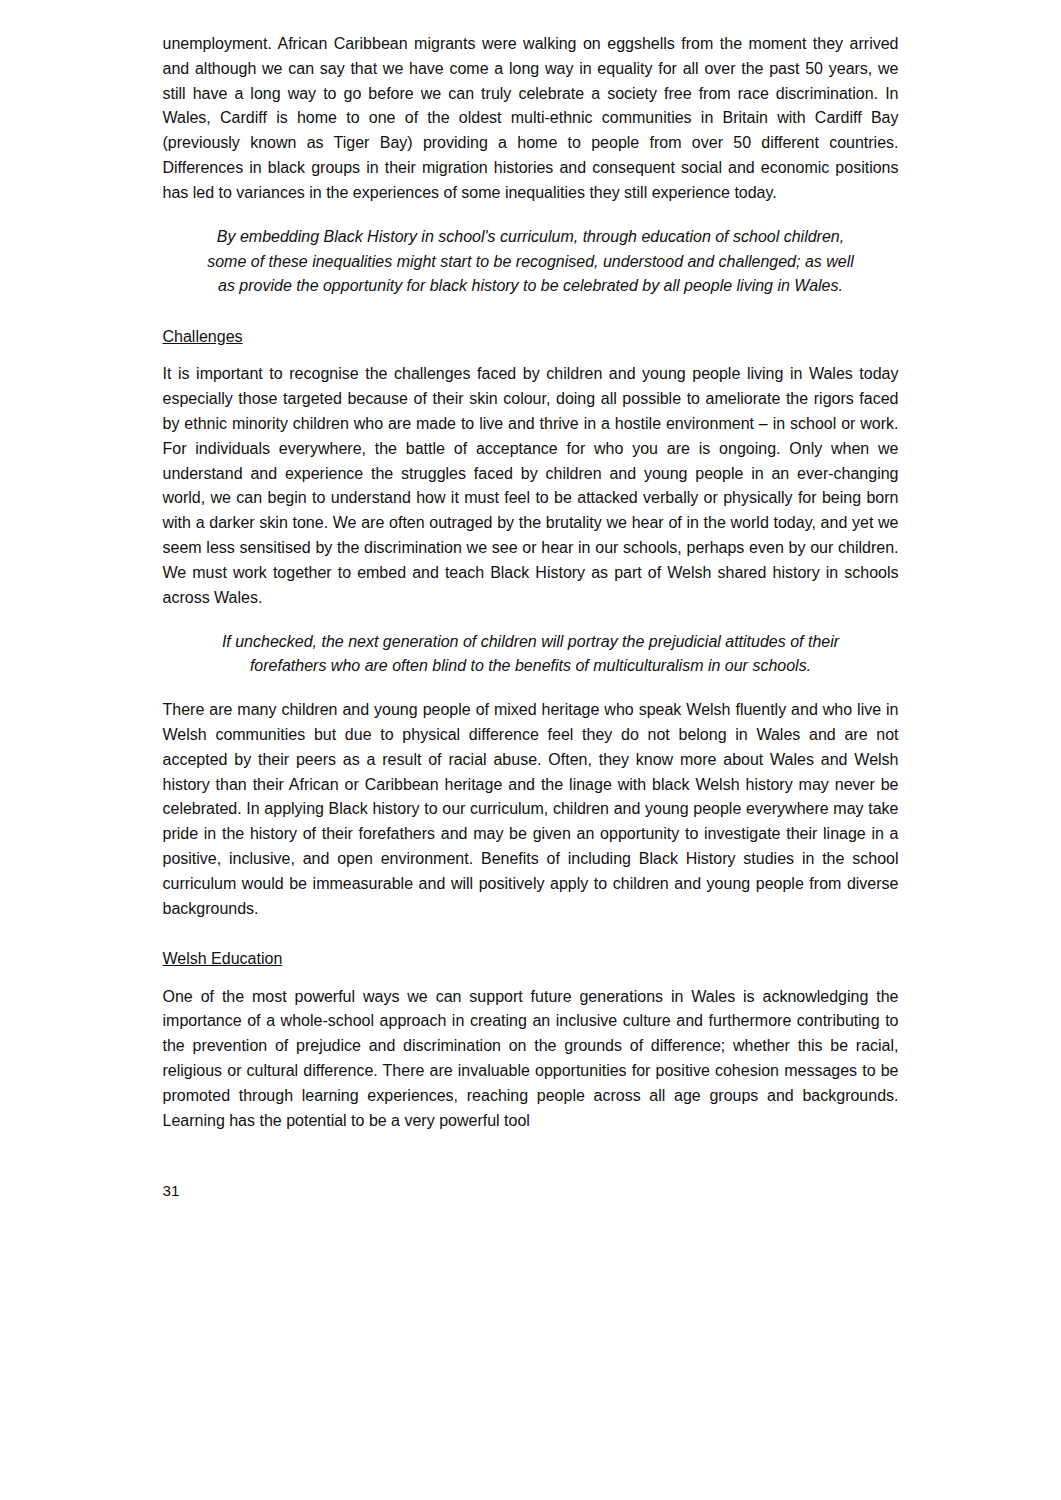unemployment. African Caribbean migrants were walking on eggshells from the moment they arrived and although we can say that we have come a long way in equality for all over the past 50 years, we still have a long way to go before we can truly celebrate a society free from race discrimination. In Wales, Cardiff is home to one of the oldest multi-ethnic communities in Britain with Cardiff Bay (previously known as Tiger Bay) providing a home to people from over 50 different countries. Differences in black groups in their migration histories and consequent social and economic positions has led to variances in the experiences of some inequalities they still experience today.
By embedding Black History in school's curriculum, through education of school children, some of these inequalities might start to be recognised, understood and challenged; as well as provide the opportunity for black history to be celebrated by all people living in Wales.
Challenges
It is important to recognise the challenges faced by children and young people living in Wales today especially those targeted because of their skin colour, doing all possible to ameliorate the rigors faced by ethnic minority children who are made to live and thrive in a hostile environment – in school or work. For individuals everywhere, the battle of acceptance for who you are is ongoing. Only when we understand and experience the struggles faced by children and young people in an ever-changing world, we can begin to understand how it must feel to be attacked verbally or physically for being born with a darker skin tone. We are often outraged by the brutality we hear of in the world today, and yet we seem less sensitised by the discrimination we see or hear in our schools, perhaps even by our children. We must work together to embed and teach Black History as part of Welsh shared history in schools across Wales.
If unchecked, the next generation of children will portray the prejudicial attitudes of their forefathers who are often blind to the benefits of multiculturalism in our schools.
There are many children and young people of mixed heritage who speak Welsh fluently and who live in Welsh communities but due to physical difference feel they do not belong in Wales and are not accepted by their peers as a result of racial abuse. Often, they know more about Wales and Welsh history than their African or Caribbean heritage and the linage with black Welsh history may never be celebrated. In applying Black history to our curriculum, children and young people everywhere may take pride in the history of their forefathers and may be given an opportunity to investigate their linage in a positive, inclusive, and open environment. Benefits of including Black History studies in the school curriculum would be immeasurable and will positively apply to children and young people from diverse backgrounds.
Welsh Education
One of the most powerful ways we can support future generations in Wales is acknowledging the importance of a whole-school approach in creating an inclusive culture and furthermore contributing to the prevention of prejudice and discrimination on the grounds of difference; whether this be racial, religious or cultural difference. There are invaluable opportunities for positive cohesion messages to be promoted through learning experiences, reaching people across all age groups and backgrounds. Learning has the potential to be a very powerful tool
31